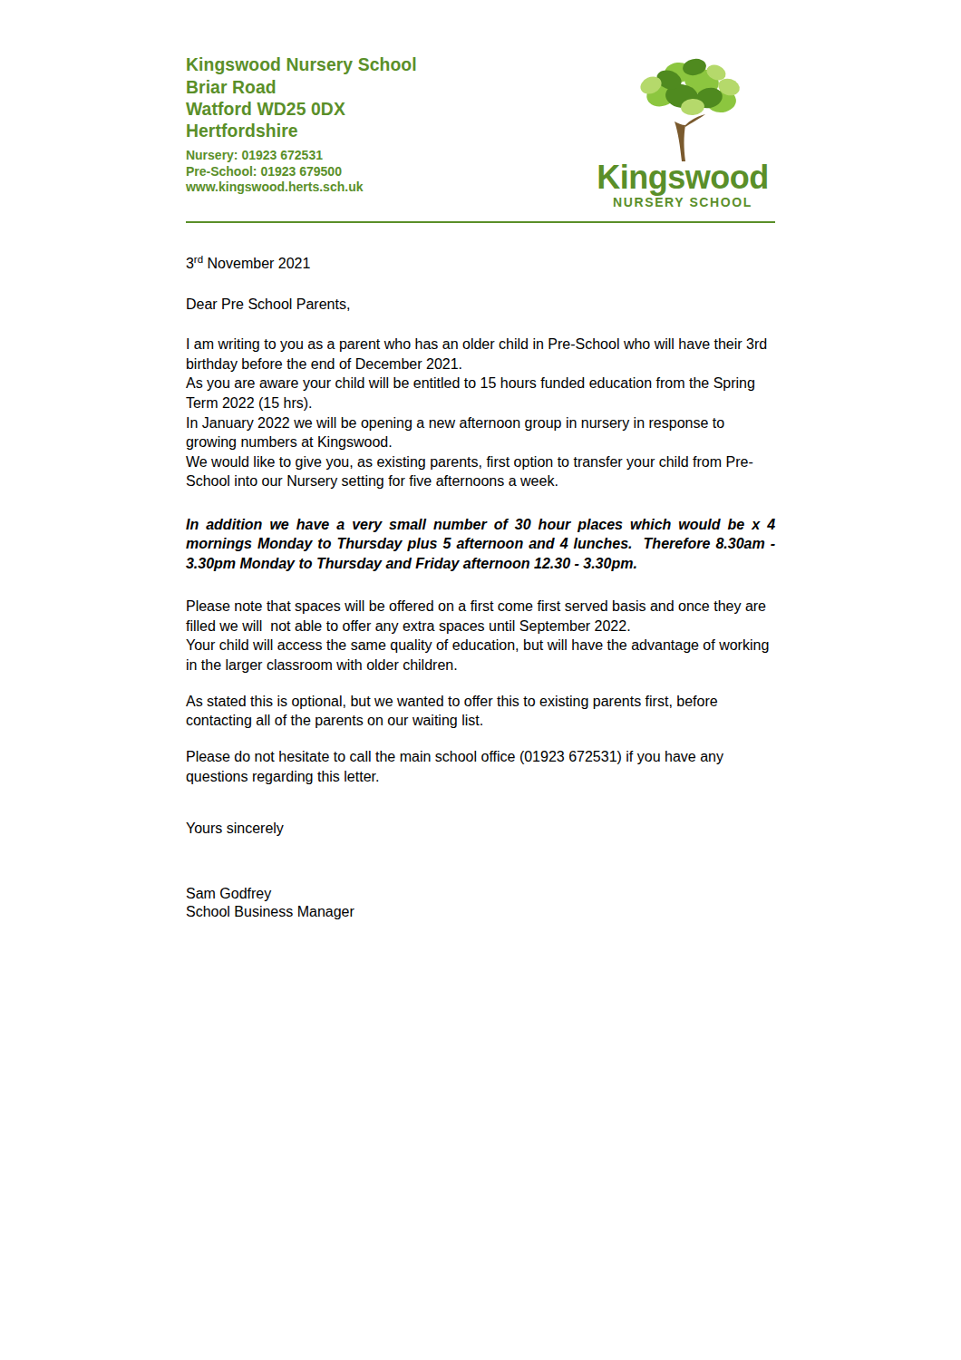Kingswood Nursery School
Briar Road
Watford WD25 0DX
Hertfordshire
Nursery: 01923 672531
Pre-School: 01923 679500
www.kingswood.herts.sch.uk
Kingswood NURSERY SCHOOL
3rd November 2021
Dear Pre School Parents,
I am writing to you as a parent who has an older child in Pre-School who will have their 3rd birthday before the end of December 2021.
As you are aware your child will be entitled to 15 hours funded education from the Spring Term 2022 (15 hrs).
In January 2022 we will be opening a new afternoon group in nursery in response to growing numbers at Kingswood.
We would like to give you, as existing parents, first option to transfer your child from Pre-School into our Nursery setting for five afternoons a week.
In addition we have a very small number of 30 hour places which would be x 4 mornings Monday to Thursday plus 5 afternoon and 4 lunches. Therefore 8.30am - 3.30pm Monday to Thursday and Friday afternoon 12.30 - 3.30pm.
Please note that spaces will be offered on a first come first served basis and once they are filled we will not able to offer any extra spaces until September 2022.
Your child will access the same quality of education, but will have the advantage of working in the larger classroom with older children.
As stated this is optional, but we wanted to offer this to existing parents first, before contacting all of the parents on our waiting list.
Please do not hesitate to call the main school office (01923 672531) if you have any questions regarding this letter.
Yours sincerely
Sam Godfrey
School Business Manager